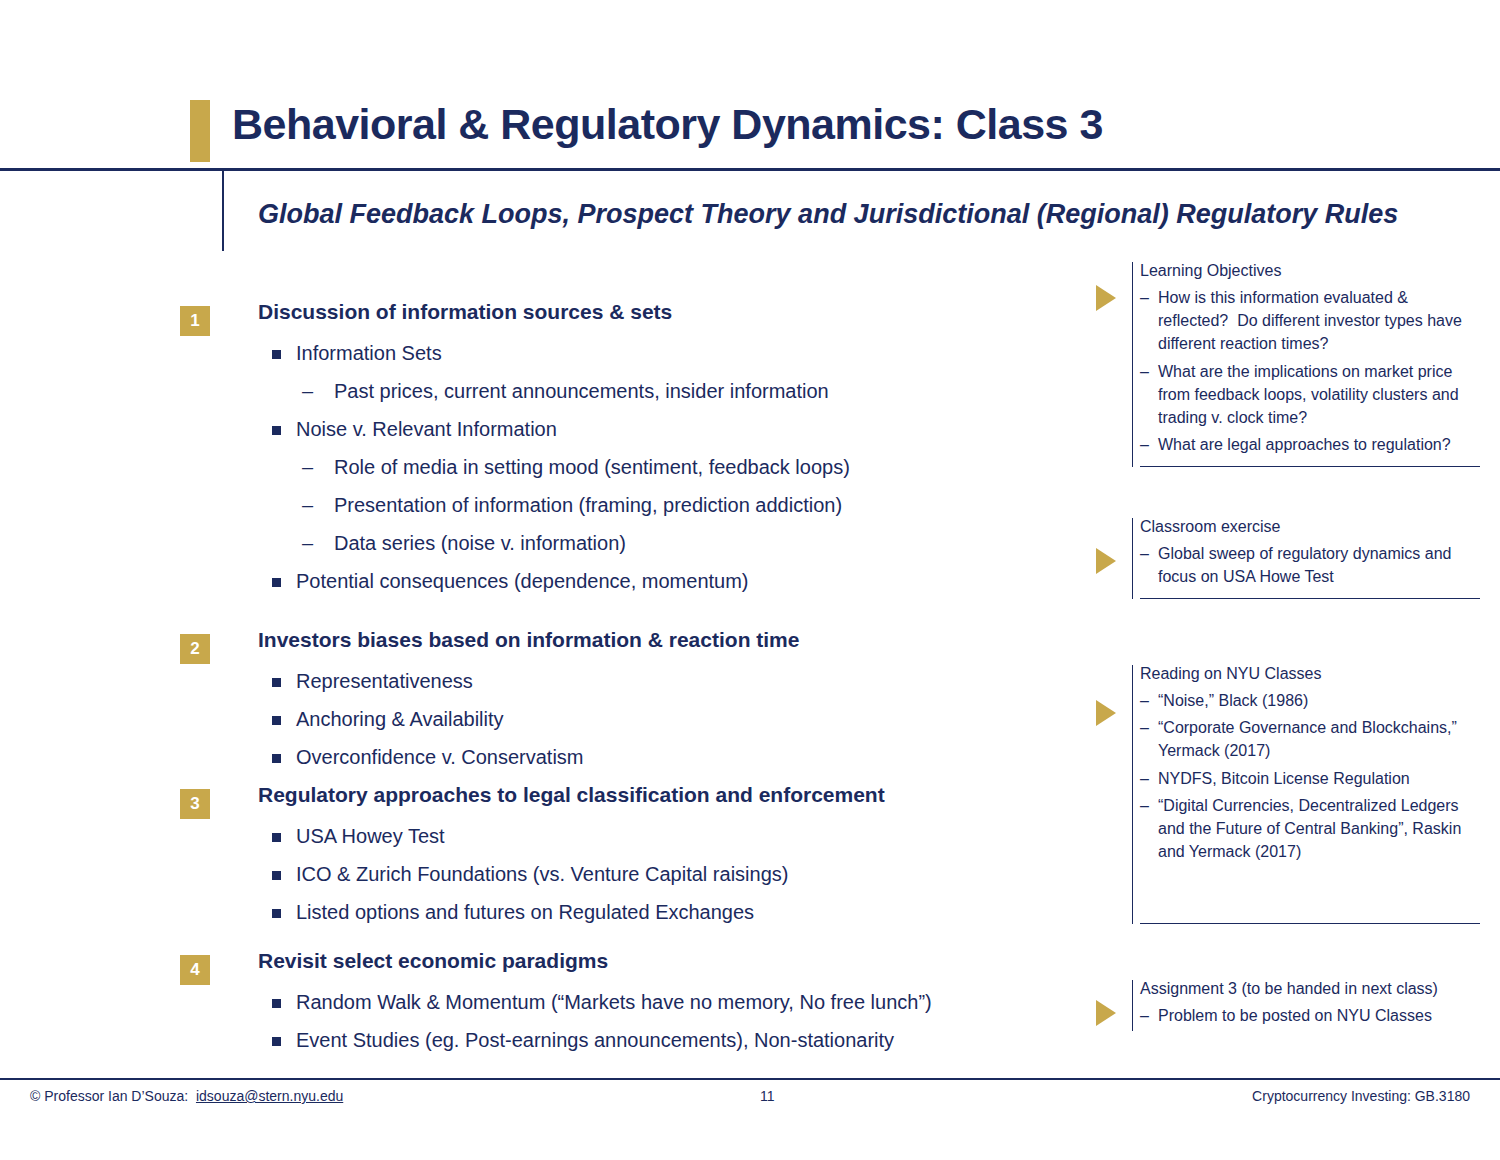Behavioral & Regulatory Dynamics: Class 3
Global Feedback Loops, Prospect Theory and Jurisdictional (Regional) Regulatory Rules
1
Discussion of information sources & sets
Information Sets
Past prices, current announcements, insider information
Noise v. Relevant Information
Role of media in setting mood (sentiment, feedback loops)
Presentation of information (framing, prediction addiction)
Data series (noise v. information)
Potential consequences (dependence, momentum)
2
Investors biases based on information & reaction time
Representativeness
Anchoring & Availability
Overconfidence v. Conservatism
3
Regulatory approaches to legal classification and enforcement
USA Howey Test
ICO & Zurich Foundations (vs. Venture Capital raisings)
Listed options and futures on Regulated Exchanges
4
Revisit select economic paradigms
Random Walk & Momentum (“Markets have no memory, No free lunch”)
Event Studies (eg. Post-earnings announcements), Non-stationarity
Learning Objectives
How is this information evaluated & reflected? Do different investor types have different reaction times?
What are the implications on market price from feedback loops, volatility clusters and trading v. clock time?
What are legal approaches to regulation?
Classroom exercise
Global sweep of regulatory dynamics and focus on USA Howe Test
Reading on NYU Classes
“Noise,” Black (1986)
“Corporate Governance and Blockchains,” Yermack (2017)
NYDFS, Bitcoin License Regulation
“Digital Currencies, Decentralized Ledgers and the Future of Central Banking”, Raskin and Yermack (2017)
Assignment 3 (to be handed in next class)
Problem to be posted on NYU Classes
© Professor Ian D’Souza: idsouza@stern.nyu.edu
11
Cryptocurrency Investing: GB.3180